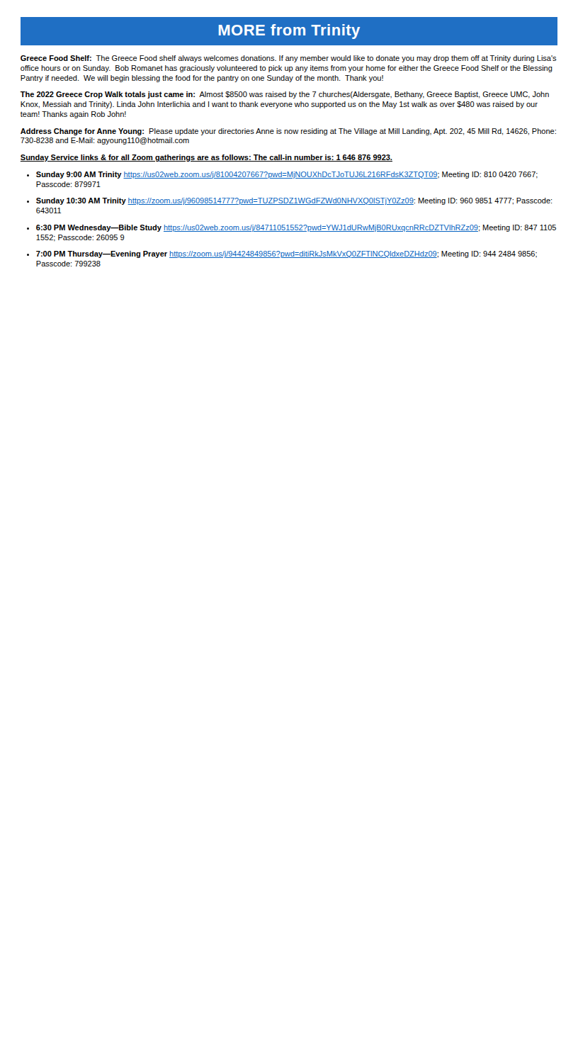MORE from Trinity
Greece Food Shelf: The Greece Food shelf always welcomes donations. If any member would like to donate you may drop them off at Trinity during Lisa's office hours or on Sunday. Bob Romanet has graciously volunteered to pick up any items from your home for either the Greece Food Shelf or the Blessing Pantry if needed. We will begin blessing the food for the pantry on one Sunday of the month. Thank you!
The 2022 Greece Crop Walk totals just came in: Almost $8500 was raised by the 7 churches(Aldersgate, Bethany, Greece Baptist, Greece UMC, John Knox, Messiah and Trinity). Linda John Interlichia and I want to thank everyone who supported us on the May 1st walk as over $480 was raised by our team! Thanks again Rob John!
Address Change for Anne Young: Please update your directories Anne is now residing at The Village at Mill Landing, Apt. 202, 45 Mill Rd, 14626, Phone: 730-8238 and E-Mail: agyoung110@hotmail.com
Sunday Service links & for all Zoom gatherings are as follows: The call-in number is: 1 646 876 9923.
Sunday 9:00 AM Trinity https://us02web.zoom.us/j/81004207667?pwd=MjNOUXhDcTJoTUJ6L216RFdsK3ZTQT09; Meeting ID: 810 0420 7667; Passcode: 879971
Sunday 10:30 AM Trinity https://zoom.us/j/96098514777?pwd=TUZPSDZ1WGdFZWd0NHVXQ0lSTjY0Zz09: Meeting ID: 960 9851 4777; Passcode: 643011
6:30 PM Wednesday—Bible Study https://us02web.zoom.us/j/84711051552?pwd=YWJ1dURwMjB0RUxqcnRRcDZTVlhRZz09; Meeting ID: 847 1105 1552; Passcode: 26095 9
7:00 PM Thursday—Evening Prayer https://zoom.us/j/94424849856?pwd=ditiRkJsMkVxQ0ZFTlNCQldxeDZHdz09; Meeting ID: 944 2484 9856; Passcode: 799238